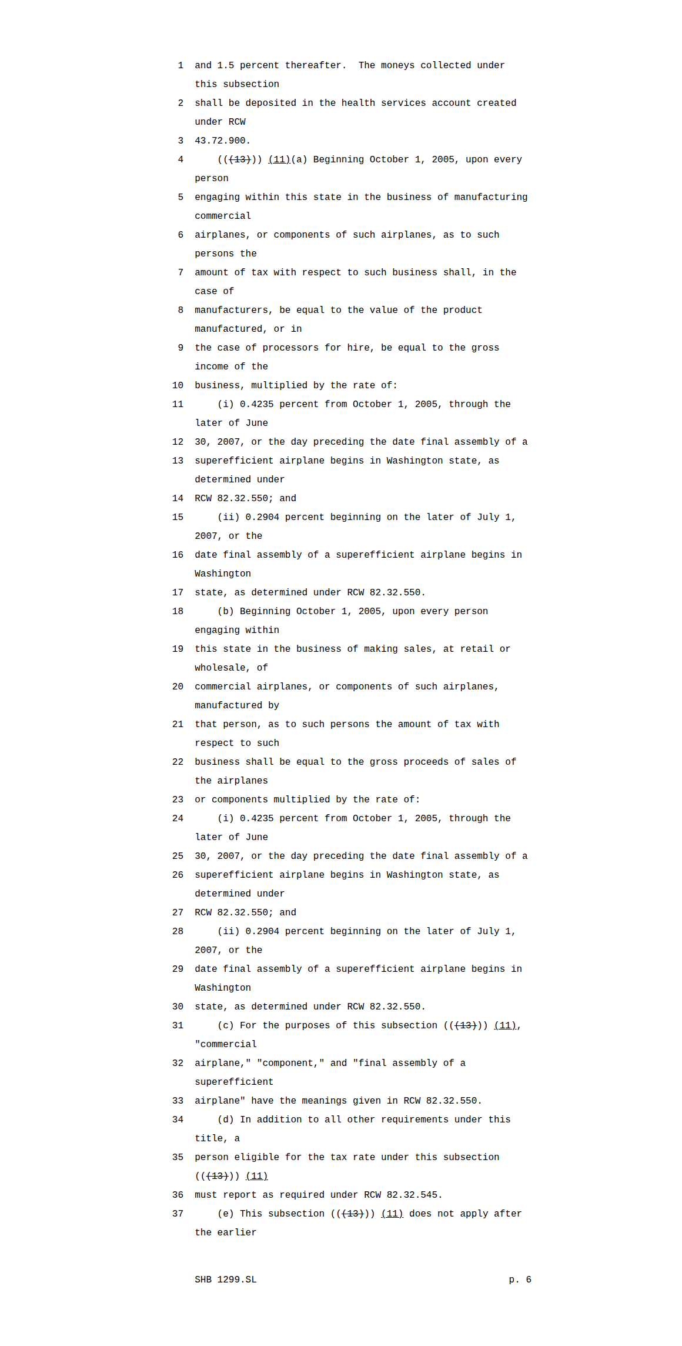and 1.5 percent thereafter. The moneys collected under this subsection
shall be deposited in the health services account created under RCW
43.72.900.
(((13))) (11)(a) Beginning October 1, 2005, upon every person
engaging within this state in the business of manufacturing commercial
airplanes, or components of such airplanes, as to such persons the
amount of tax with respect to such business shall, in the case of
manufacturers, be equal to the value of the product manufactured, or in
the case of processors for hire, be equal to the gross income of the
business, multiplied by the rate of:
(i) 0.4235 percent from October 1, 2005, through the later of June
30, 2007, or the day preceding the date final assembly of a
superefficient airplane begins in Washington state, as determined under
RCW 82.32.550; and
(ii) 0.2904 percent beginning on the later of July 1, 2007, or the
date final assembly of a superefficient airplane begins in Washington
state, as determined under RCW 82.32.550.
(b) Beginning October 1, 2005, upon every person engaging within
this state in the business of making sales, at retail or wholesale, of
commercial airplanes, or components of such airplanes, manufactured by
that person, as to such persons the amount of tax with respect to such
business shall be equal to the gross proceeds of sales of the airplanes
or components multiplied by the rate of:
(i) 0.4235 percent from October 1, 2005, through the later of June
30, 2007, or the day preceding the date final assembly of a
superefficient airplane begins in Washington state, as determined under
RCW 82.32.550; and
(ii) 0.2904 percent beginning on the later of July 1, 2007, or the
date final assembly of a superefficient airplane begins in Washington
state, as determined under RCW 82.32.550.
(c) For the purposes of this subsection (((13))) (11), "commercial
airplane," "component," and "final assembly of a superefficient
airplane" have the meanings given in RCW 82.32.550.
(d) In addition to all other requirements under this title, a
person eligible for the tax rate under this subsection (((13))) (11)
must report as required under RCW 82.32.545.
(e) This subsection (((13))) (11) does not apply after the earlier
SHB 1299.SL
p. 6